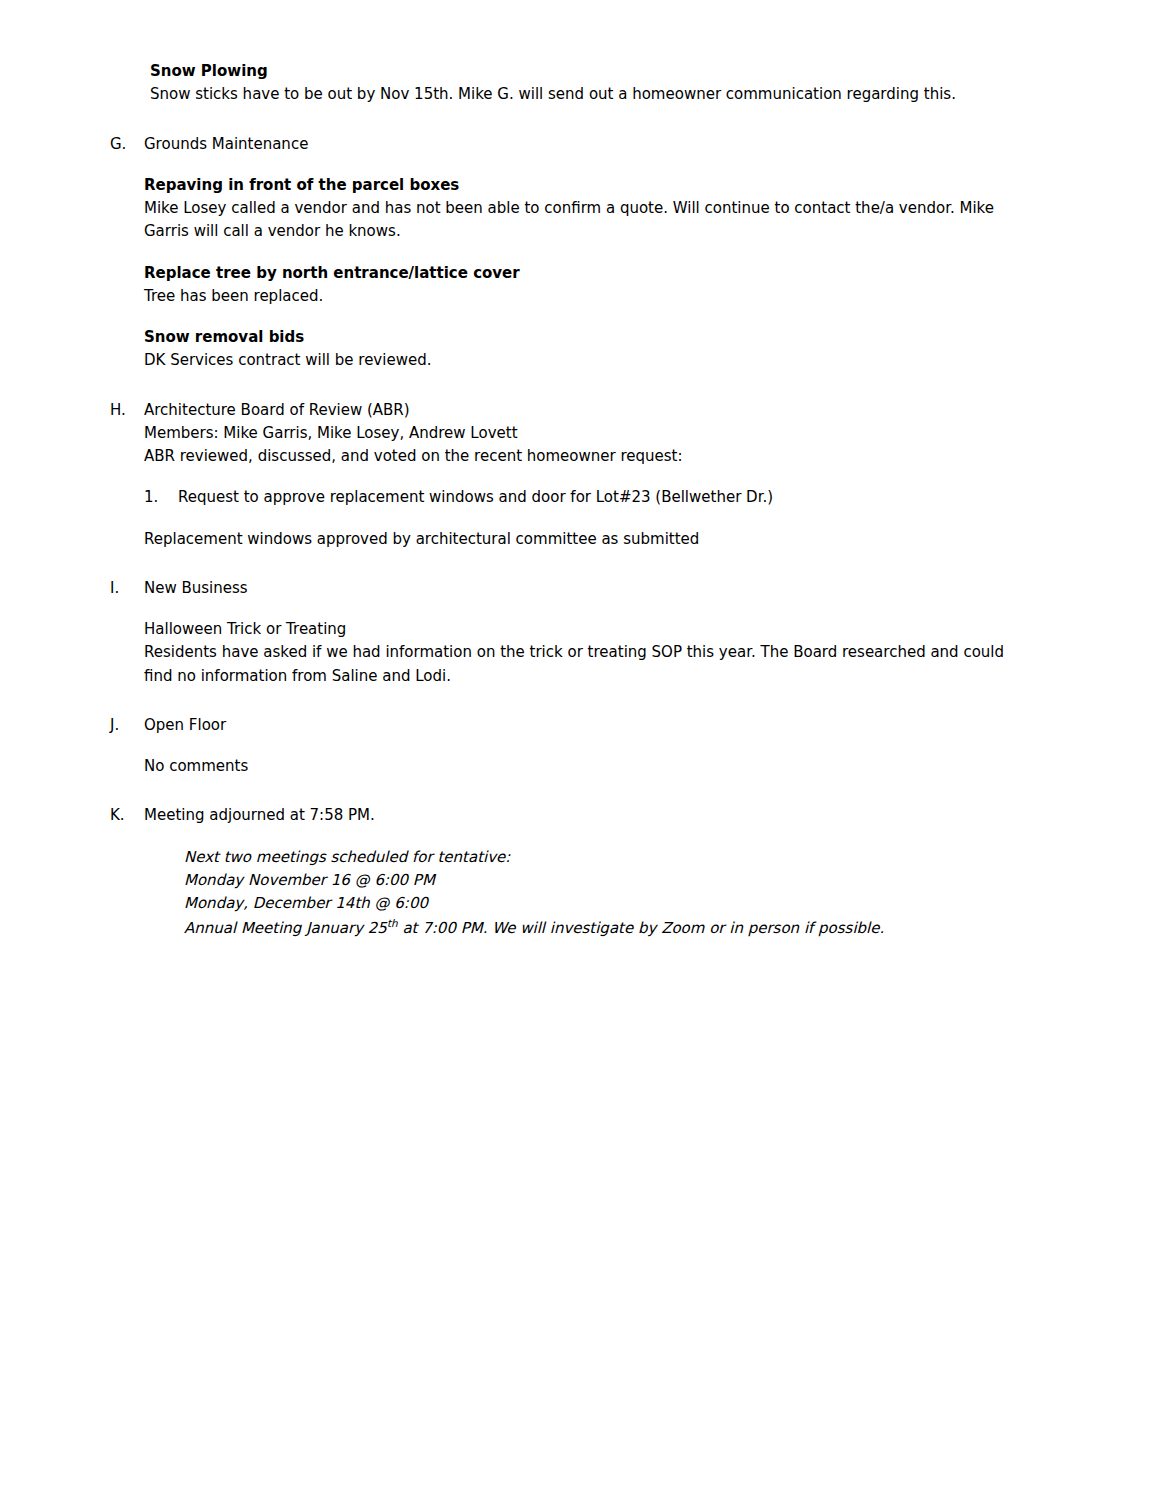Snow Plowing
Snow sticks have to be out by Nov 15th. Mike G. will send out a homeowner communication regarding this.
G.
Grounds Maintenance
Repaving in front of the parcel boxes
Mike Losey called a vendor and has not been able to confirm a quote. Will continue to contact the/a vendor. Mike Garris will call a vendor he knows.
Replace tree by north entrance/lattice cover
Tree has been replaced.
Snow removal bids
DK Services contract will be reviewed.
H.
Architecture Board of Review (ABR)
Members: Mike Garris, Mike Losey, Andrew Lovett
ABR reviewed, discussed, and voted on the recent homeowner request:
1.
Request to approve replacement windows and door for Lot#23 (Bellwether Dr.)
Replacement windows approved by architectural committee as submitted
I.
New Business
Halloween Trick or Treating
Residents have asked if we had information on the trick or treating SOP this year. The Board researched and could find no information from Saline and Lodi.
J.
Open Floor
No comments
K.
Meeting adjourned at 7:58 PM.
Next two meetings scheduled for tentative:
Monday November 16 @ 6:00 PM
Monday, December 14th @ 6:00
Annual Meeting January 25th at 7:00 PM. We will investigate by Zoom or in person if possible.